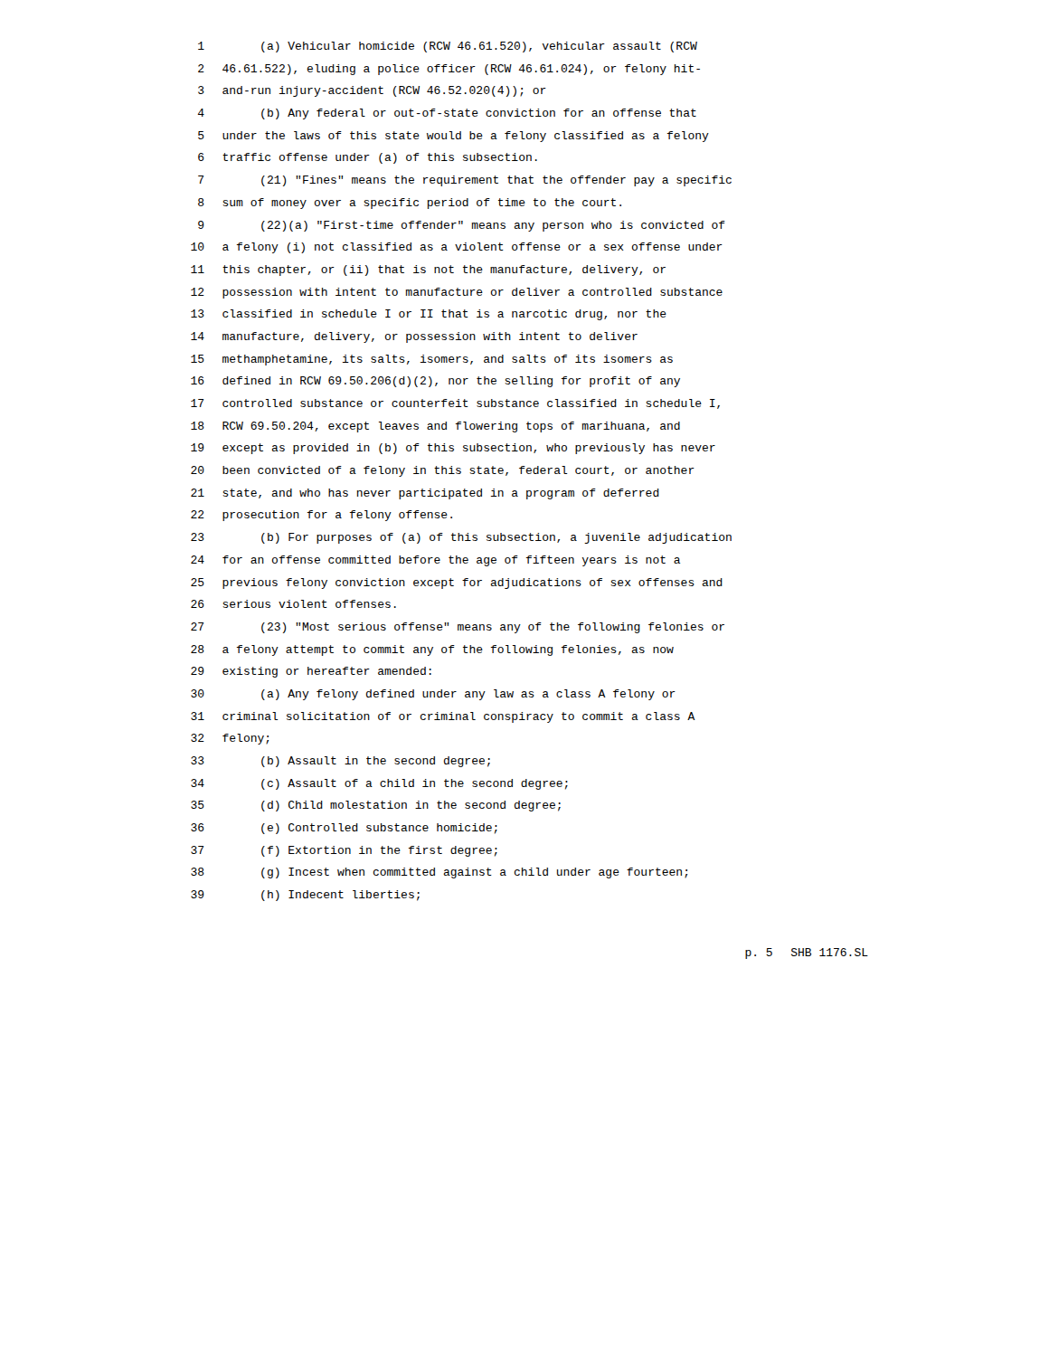(a) Vehicular homicide (RCW 46.61.520), vehicular assault (RCW
46.61.522), eluding a police officer (RCW 46.61.024), or felony hit-
and-run injury-accident (RCW 46.52.020(4)); or
(b) Any federal or out-of-state conviction for an offense that
under the laws of this state would be a felony classified as a felony
traffic offense under (a) of this subsection.
(21) "Fines" means the requirement that the offender pay a specific
sum of money over a specific period of time to the court.
(22)(a) "First-time offender" means any person who is convicted of
a felony (i) not classified as a violent offense or a sex offense under
this chapter, or (ii) that is not the manufacture, delivery, or
possession with intent to manufacture or deliver a controlled substance
classified in schedule I or II that is a narcotic drug, nor the
manufacture, delivery, or possession with intent to deliver
methamphetamine, its salts, isomers, and salts of its isomers as
defined in RCW 69.50.206(d)(2), nor the selling for profit of any
controlled substance or counterfeit substance classified in schedule I,
RCW 69.50.204, except leaves and flowering tops of marihuana, and
except as provided in (b) of this subsection, who previously has never
been convicted of a felony in this state, federal court, or another
state, and who has never participated in a program of deferred
prosecution for a felony offense.
(b) For purposes of (a) of this subsection, a juvenile adjudication
for an offense committed before the age of fifteen years is not a
previous felony conviction except for adjudications of sex offenses and
serious violent offenses.
(23) "Most serious offense" means any of the following felonies or
a felony attempt to commit any of the following felonies, as now
existing or hereafter amended:
(a) Any felony defined under any law as a class A felony or
criminal solicitation of or criminal conspiracy to commit a class A
felony;
(b) Assault in the second degree;
(c) Assault of a child in the second degree;
(d) Child molestation in the second degree;
(e) Controlled substance homicide;
(f) Extortion in the first degree;
(g) Incest when committed against a child under age fourteen;
(h) Indecent liberties;
p. 5 SHB 1176.SL